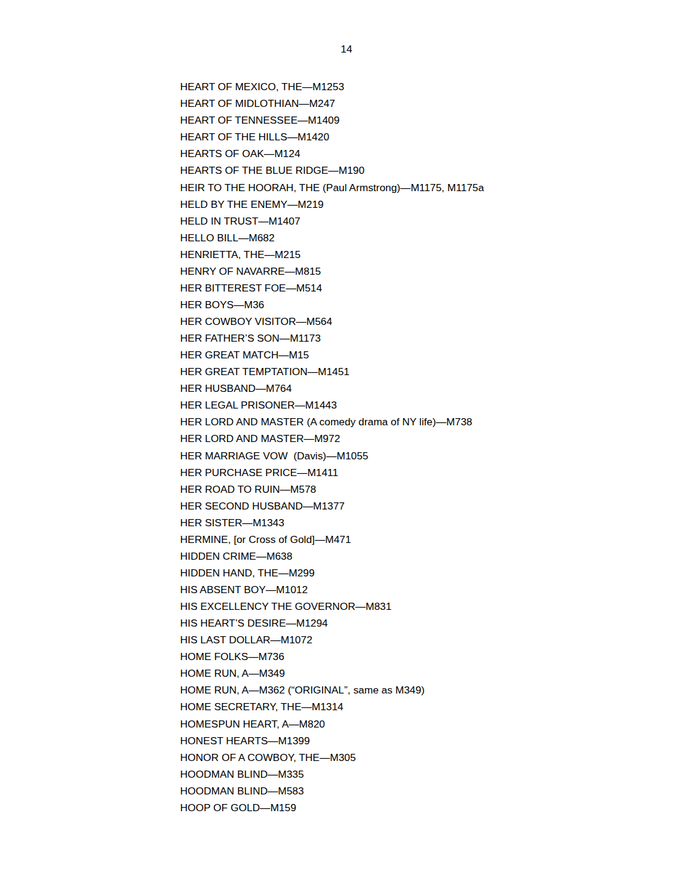14
HEART OF MEXICO, THE—M1253
HEART OF MIDLOTHIAN—M247
HEART OF TENNESSEE—M1409
HEART OF THE HILLS—M1420
HEARTS OF OAK—M124
HEARTS OF THE BLUE RIDGE—M190
HEIR TO THE HOORAH, THE (Paul Armstrong)—M1175, M1175a
HELD BY THE ENEMY—M219
HELD IN TRUST—M1407
HELLO BILL—M682
HENRIETTA, THE—M215
HENRY OF NAVARRE—M815
HER BITTEREST FOE—M514
HER BOYS—M36
HER COWBOY VISITOR—M564
HER FATHER’S SON—M1173
HER GREAT MATCH—M15
HER GREAT TEMPTATION—M1451
HER HUSBAND—M764
HER LEGAL PRISONER—M1443
HER LORD AND MASTER (A comedy drama of NY life)—M738
HER LORD AND MASTER—M972
HER MARRIAGE VOW (Davis)—M1055
HER PURCHASE PRICE—M1411
HER ROAD TO RUIN—M578
HER SECOND HUSBAND—M1377
HER SISTER—M1343
HERMINE, [or Cross of Gold]—M471
HIDDEN CRIME—M638
HIDDEN HAND, THE—M299
HIS ABSENT BOY—M1012
HIS EXCELLENCY THE GOVERNOR—M831
HIS HEART’S DESIRE—M1294
HIS LAST DOLLAR—M1072
HOME FOLKS—M736
HOME RUN, A—M349
HOME RUN, A—M362 (“ORIGINAL”, same as M349)
HOME SECRETARY, THE—M1314
HOMESPUN HEART, A—M820
HONEST HEARTS—M1399
HONOR OF A COWBOY, THE—M305
HOODMAN BLIND—M335
HOODMAN BLIND—M583
HOOP OF GOLD—M159